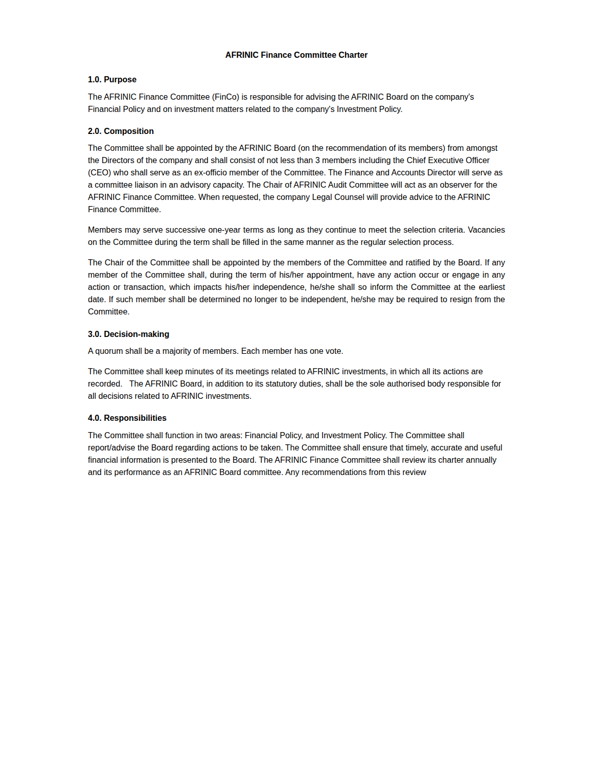AFRINIC Finance Committee Charter
1.0. Purpose
The AFRINIC Finance Committee (FinCo) is responsible for advising the AFRINIC Board on the company's Financial Policy and on investment matters related to the company's Investment Policy.
2.0. Composition
The Committee shall be appointed by the AFRINIC Board (on the recommendation of its members) from amongst the Directors of the company and shall consist of not less than 3 members including the Chief Executive Officer (CEO) who shall serve as an ex-officio member of the Committee. The Finance and Accounts Director will serve as a committee liaison in an advisory capacity. The Chair of AFRINIC Audit Committee will act as an observer for the AFRINIC Finance Committee. When requested, the company Legal Counsel will provide advice to the AFRINIC Finance Committee.
Members may serve successive one-year terms as long as they continue to meet the selection criteria. Vacancies on the Committee during the term shall be filled in the same manner as the regular selection process.
The Chair of the Committee shall be appointed by the members of the Committee and ratified by the Board. If any member of the Committee shall, during the term of his/her appointment, have any action occur or engage in any action or transaction, which impacts his/her independence, he/she shall so inform the Committee at the earliest date. If such member shall be determined no longer to be independent, he/she may be required to resign from the Committee.
3.0. Decision-making
A quorum shall be a majority of members. Each member has one vote.
The Committee shall keep minutes of its meetings related to AFRINIC investments, in which all its actions are recorded. The AFRINIC Board, in addition to its statutory duties, shall be the sole authorised body responsible for all decisions related to AFRINIC investments.
4.0. Responsibilities
The Committee shall function in two areas: Financial Policy, and Investment Policy. The Committee shall report/advise the Board regarding actions to be taken. The Committee shall ensure that timely, accurate and useful financial information is presented to the Board. The AFRINIC Finance Committee shall review its charter annually and its performance as an AFRINIC Board committee. Any recommendations from this review